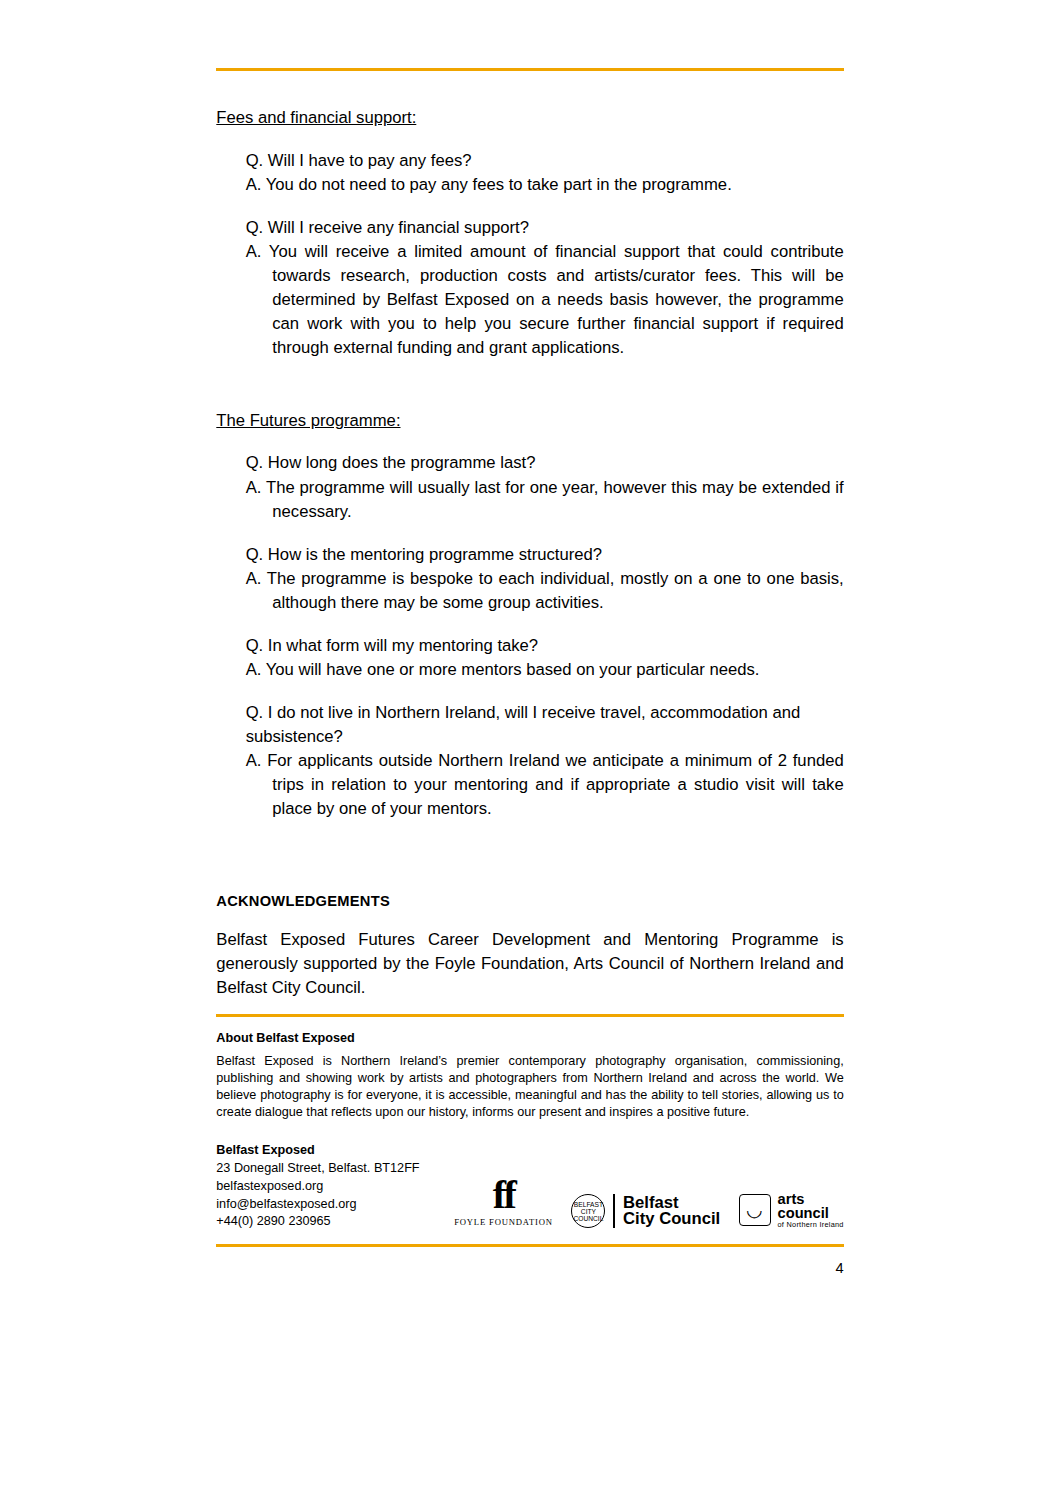Fees and financial support:
Q. Will I have to pay any fees?
A. You do not need to pay any fees to take part in the programme.
Q. Will I receive any financial support?
A. You will receive a limited amount of financial support that could contribute towards research, production costs and artists/curator fees. This will be determined by Belfast Exposed on a needs basis however, the programme can work with you to help you secure further financial support if required through external funding and grant applications.
The Futures programme:
Q. How long does the programme last?
A. The programme will usually last for one year, however this may be extended if necessary.
Q. How is the mentoring programme structured?
A. The programme is bespoke to each individual, mostly on a one to one basis, although there may be some group activities.
Q. In what form will my mentoring take?
A. You will have one or more mentors based on your particular needs.
Q. I do not live in Northern Ireland, will I receive travel, accommodation and subsistence?
A. For applicants outside Northern Ireland we anticipate a minimum of 2 funded trips in relation to your mentoring and if appropriate a studio visit will take place by one of your mentors.
ACKNOWLEDGEMENTS
Belfast Exposed Futures Career Development and Mentoring Programme is generously supported by the Foyle Foundation, Arts Council of Northern Ireland and Belfast City Council.
About Belfast Exposed
Belfast Exposed is Northern Ireland’s premier contemporary photography organisation, commissioning, publishing and showing work by artists and photographers from Northern Ireland and across the world. We believe photography is for everyone, it is accessible, meaningful and has the ability to tell stories, allowing us to create dialogue that reflects upon our history, informs our present and inspires a positive future.
Belfast Exposed
23 Donegall Street, Belfast. BT12FF
belfastexposed.org
info@belfastexposed.org
+44(0) 2890 230965
ff
FOYLE FOUNDATION
BELFAST
CITY
COUNCIL
Belfast
City Council
◡
arts council of Northern Ireland
4